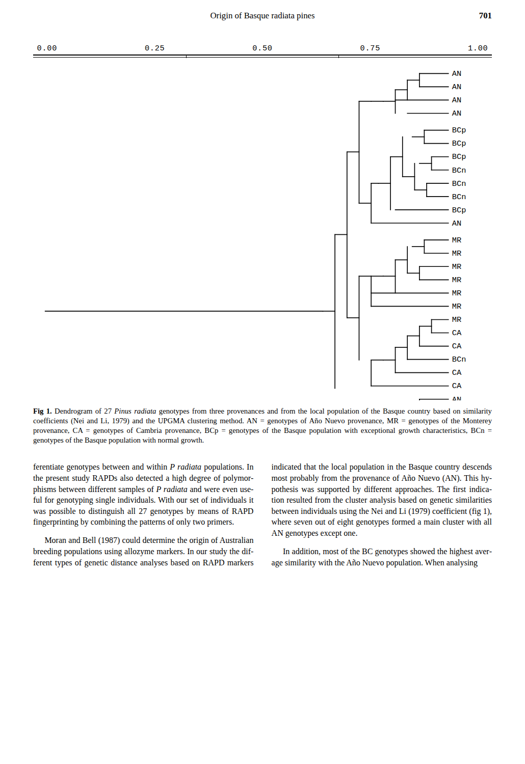Origin of Basque radiata pines 701
0.00 0.25 0.50 0.75 1.00
AN AN AN AN BCp BCp BCp BCn BCn BCn BCp AN MR MR MR MR MR MR MR CA CA BCn CA CA AN
Fig 1. Dendrogram of 27 Pinus radiata genotypes from three provenances and from the local population of the Basque country based on similarity coefficients (Nei and Li, 1979) and the UPGMA clustering method. AN = genotypes of Año Nuevo provenance, MR = genotypes of the Monterey provenance, CA = genotypes of Cambria provenance, BCp = genotypes of the Basque population with exceptional growth characteristics, BCn = genotypes of the Basque population with normal growth.
ferentiate genotypes between and within P radiata populations. In the present study RAPDs also detected a high degree of polymorphisms between different samples of P radiata and were even useful for genotyping single individuals. With our set of individuals it was possible to distinguish all 27 genotypes by means of RAPD fingerprinting by combining the patterns of only two primers.
Moran and Bell (1987) could determine the origin of Australian breeding populations using allozyme markers. In our study the different types of genetic distance analyses based on RAPD markers indicated that the local population in the Basque country descends most probably from the provenance of Año Nuevo (AN). This hypothesis was supported by different approaches. The first indication resulted from the cluster analysis based on genetic similarities between individuals using the Nei and Li (1979) coefficient (fig 1), where seven out of eight genotypes formed a main cluster with all AN genotypes except one.
In addition, most of the BC genotypes showed the highest average similarity with the Año Nuevo population. When analysing